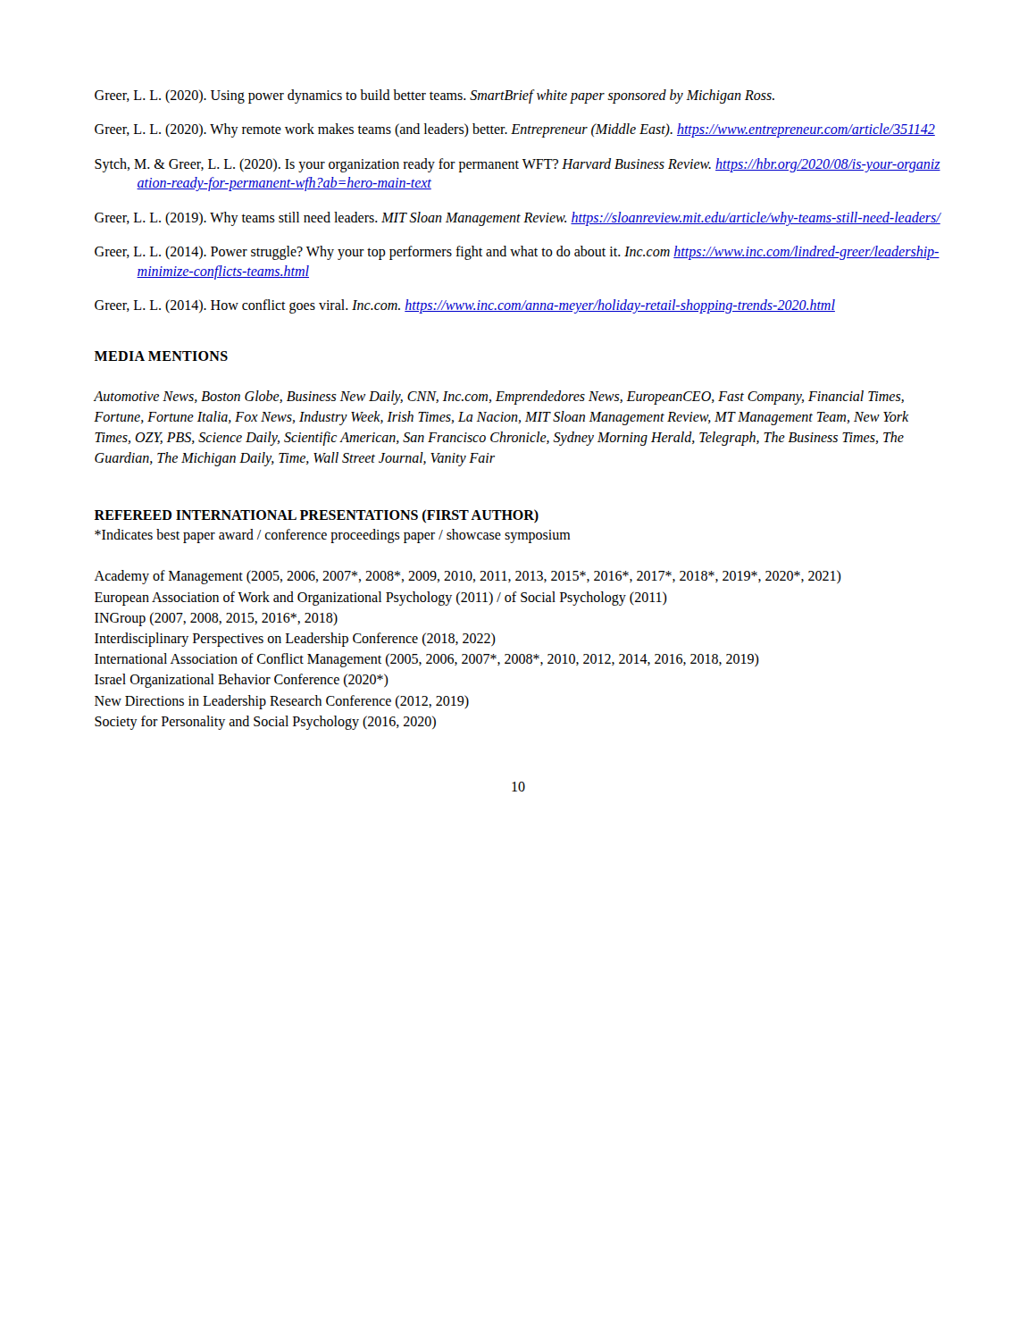Greer, L. L. (2020). Using power dynamics to build better teams. SmartBrief white paper sponsored by Michigan Ross.
Greer, L. L. (2020). Why remote work makes teams (and leaders) better. Entrepreneur (Middle East). https://www.entrepreneur.com/article/351142
Sytch, M. & Greer, L. L. (2020). Is your organization ready for permanent WFT? Harvard Business Review. https://hbr.org/2020/08/is-your-organization-ready-for-permanent-wfh?ab=hero-main-text
Greer, L. L. (2019). Why teams still need leaders. MIT Sloan Management Review. https://sloanreview.mit.edu/article/why-teams-still-need-leaders/
Greer, L. L. (2014). Power struggle? Why your top performers fight and what to do about it. Inc.com https://www.inc.com/lindred-greer/leadership-minimize-conflicts-teams.html
Greer, L. L. (2014). How conflict goes viral. Inc.com. https://www.inc.com/anna-meyer/holiday-retail-shopping-trends-2020.html
MEDIA MENTIONS
Automotive News, Boston Globe, Business New Daily, CNN, Inc.com, Emprendedores News, EuropeanCEO, Fast Company, Financial Times, Fortune, Fortune Italia, Fox News, Industry Week, Irish Times, La Nacion, MIT Sloan Management Review, MT Management Team, New York Times, OZY, PBS, Science Daily, Scientific American, San Francisco Chronicle, Sydney Morning Herald, Telegraph, The Business Times, The Guardian, The Michigan Daily, Time, Wall Street Journal, Vanity Fair
REFEREED INTERNATIONAL PRESENTATIONS (FIRST AUTHOR)
*Indicates best paper award / conference proceedings paper / showcase symposium
Academy of Management (2005, 2006, 2007*, 2008*, 2009, 2010, 2011, 2013, 2015*, 2016*, 2017*, 2018*, 2019*, 2020*, 2021)
European Association of Work and Organizational Psychology (2011) / of Social Psychology (2011)
INGroup (2007, 2008, 2015, 2016*, 2018)
Interdisciplinary Perspectives on Leadership Conference (2018, 2022)
International Association of Conflict Management (2005, 2006, 2007*, 2008*, 2010, 2012, 2014, 2016, 2018, 2019)
Israel Organizational Behavior Conference (2020*)
New Directions in Leadership Research Conference (2012, 2019)
Society for Personality and Social Psychology (2016, 2020)
10